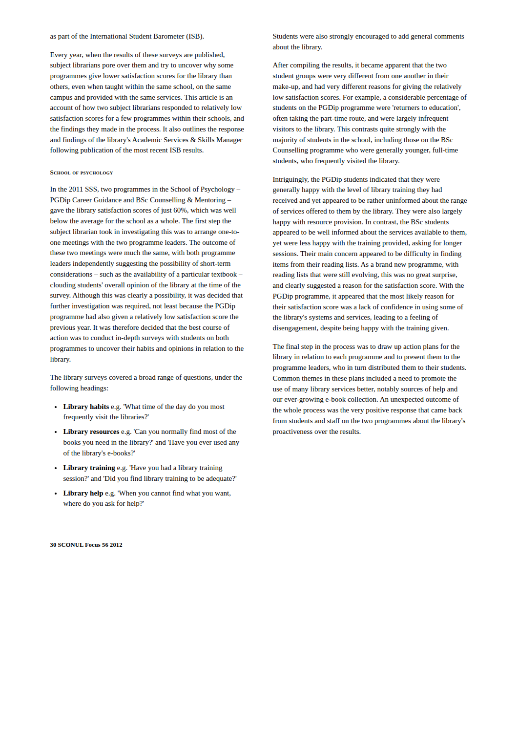as part of the International Student Barometer (ISB).
Every year, when the results of these surveys are published, subject librarians pore over them and try to uncover why some programmes give lower satisfaction scores for the library than others, even when taught within the same school, on the same campus and provided with the same services. This article is an account of how two subject librarians responded to relatively low satisfaction scores for a few programmes within their schools, and the findings they made in the process. It also outlines the response and findings of the library's Academic Services & Skills Manager following publication of the most recent ISB results.
School of Psychology
In the 2011 SSS, two programmes in the School of Psychology – PGDip Career Guidance and BSc Counselling & Mentoring – gave the library satisfaction scores of just 60%, which was well below the average for the school as a whole. The first step the subject librarian took in investigating this was to arrange one-to-one meetings with the two programme leaders. The outcome of these two meetings were much the same, with both programme leaders independently suggesting the possibility of short-term considerations – such as the availability of a particular textbook – clouding students' overall opinion of the library at the time of the survey. Although this was clearly a possibility, it was decided that further investigation was required, not least because the PGDip programme had also given a relatively low satisfaction score the previous year. It was therefore decided that the best course of action was to conduct in-depth surveys with students on both programmes to uncover their habits and opinions in relation to the library.
The library surveys covered a broad range of questions, under the following headings:
Library habits e.g. 'What time of the day do you most frequently visit the libraries?'
Library resources e.g. 'Can you normally find most of the books you need in the library?' and 'Have you ever used any of the library's e-books?'
Library training e.g. 'Have you had a library training session?' and 'Did you find library training to be adequate?'
Library help e.g. 'When you cannot find what you want, where do you ask for help?'
Students were also strongly encouraged to add general comments about the library.
After compiling the results, it became apparent that the two student groups were very different from one another in their make-up, and had very different reasons for giving the relatively low satisfaction scores. For example, a considerable percentage of students on the PGDip programme were 'returners to education', often taking the part-time route, and were largely infrequent visitors to the library. This contrasts quite strongly with the majority of students in the school, including those on the BSc Counselling programme who were generally younger, full-time students, who frequently visited the library.
Intriguingly, the PGDip students indicated that they were generally happy with the level of library training they had received and yet appeared to be rather uninformed about the range of services offered to them by the library. They were also largely happy with resource provision. In contrast, the BSc students appeared to be well informed about the services available to them, yet were less happy with the training provided, asking for longer sessions. Their main concern appeared to be difficulty in finding items from their reading lists. As a brand new programme, with reading lists that were still evolving, this was no great surprise, and clearly suggested a reason for the satisfaction score. With the PGDip programme, it appeared that the most likely reason for their satisfaction score was a lack of confidence in using some of the library's systems and services, leading to a feeling of disengagement, despite being happy with the training given.
The final step in the process was to draw up action plans for the library in relation to each programme and to present them to the programme leaders, who in turn distributed them to their students. Common themes in these plans included a need to promote the use of many library services better, notably sources of help and our ever-growing e-book collection. An unexpected outcome of the whole process was the very positive response that came back from students and staff on the two programmes about the library's proactiveness over the results.
30 SCONUL Focus 56 2012